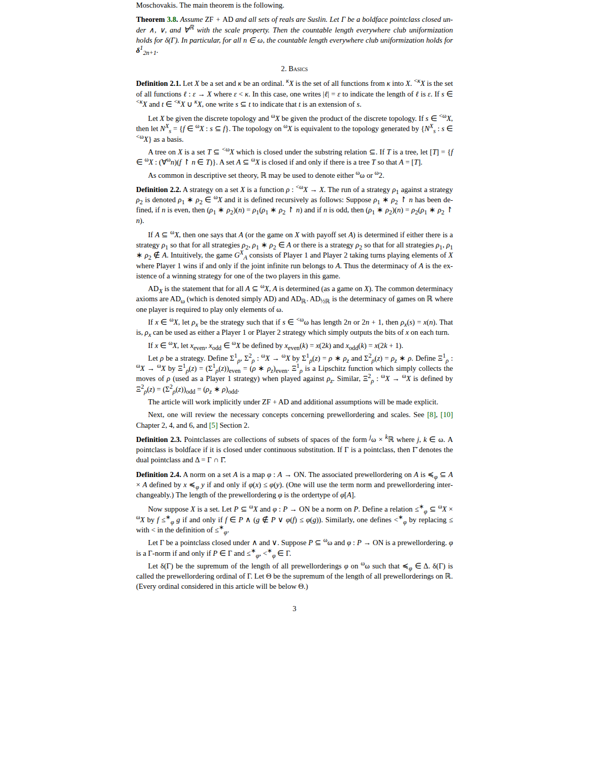Moschovakis. The main theorem is the following.
Theorem 3.8. Assume ZF + AD and all sets of reals are Suslin. Let Γ be a boldface pointclass closed under ∧, ∨, and ∀ℝ with the scale property. Then the countable length everywhere club uniformization holds for δ(Γ). In particular, for all n ∈ ω, the countable length everywhere club uniformization holds for δ12n+1.
2. Basics
Definition 2.1. Let X be a set and κ be an ordinal. κX is the set of all functions from κ into X. <κX is the set of all functions ℓ : ε → X where ε < κ. In this case, one writes |ℓ| = ε to indicate the length of ℓ is ε. If s ∈ <κX and t ∈ <κX ∪ κX, one write s ⊆ t to indicate that t is an extension of s.
Let X be given the discrete topology and ωX be given the product of the discrete topology. If s ∈ <ωX, then let NXs = {f ∈ ωX : s ⊆ f}. The topology on ωX is equivalent to the topology generated by {NXs : s ∈ <ωX} as a basis.
A tree on X is a set T ⊆ <ωX which is closed under the substring relation ⊆. If T is a tree, let [T] = {f ∈ ωX : (∀ωn)(f ↾ n ∈ T)}. A set A ⊆ ωX is closed if and only if there is a tree T so that A = [T].
As common in descriptive set theory, ℝ may be used to denote either ωω or ω2.
Definition 2.2. A strategy on a set X is a function ρ : <ωX → X. The run of a strategy ρ1 against a strategy ρ2 is denoted ρ1 ∗ ρ2 ∈ ωX and it is defined recursively as follows: Suppose ρ1 ∗ ρ2 ↾ n has been defined, if n is even, then (ρ1 ∗ ρ2)(n) = ρ1(ρ1 ∗ ρ2 ↾ n) and if n is odd, then (ρ1 ∗ ρ2)(n) = ρ2(ρ1 ∗ ρ2 ↾ n).
If A ⊆ ωX, then one says that A (or the game on X with payoff set A) is determined if either there is a strategy ρ1 so that for all strategies ρ2, ρ1 ∗ ρ2 ∈ A or there is a strategy ρ2 so that for all strategies ρ1, ρ1 ∗ ρ2 ∉ A. Intuitively, the game GXA consists of Player 1 and Player 2 taking turns playing elements of X where Player 1 wins if and only if the joint infinite run belongs to A. Thus the determinacy of A is the existence of a winning strategy for one of the two players in this game.
ADX is the statement that for all A ⊆ ωX, A is determined (as a game on X). The common determinacy axioms are ADω (which is denoted simply AD) and ADℝ. AD½ℝ is the determinacy of games on ℝ where one player is required to play only elements of ω.
If x ∈ ωX, let ρx be the strategy such that if s ∈ <ωω has length 2n or 2n + 1, then ρx(s) = x(n). That is, ρx can be used as either a Player 1 or Player 2 strategy which simply outputs the bits of x on each turn.
If x ∈ ωX, let xeven, xodd ∈ ωX be defined by xeven(k) = x(2k) and xodd(k) = x(2k + 1).
Let ρ be a strategy. Define Σ1ρ, Σ2ρ : ωX → ωX by Σ1ρ(z) = ρ ∗ ρz and Σ2ρ(z) = ρz ∗ ρ. Define Ξ1ρ : ωX → ωX by Ξ1ρ(z) = (Σ1ρ(z))even = (ρ ∗ ρz)even. Ξ1ρ is a Lipschitz function which simply collects the moves of ρ (used as a Player 1 strategy) when played against ρz. Similar, Ξ2ρ : ωX → ωX is defined by Ξ2ρ(z) = (Σ2ρ(z))odd = (ρz ∗ ρ)odd.
The article will work implicitly under ZF + AD and additional assumptions will be made explicit.
Next, one will review the necessary concepts concerning prewellordering and scales. See [8], [10] Chapter 2, 4, and 6, and [5] Section 2.
Definition 2.3. Pointclasses are collections of subsets of spaces of the form jω × kℝ where j, k ∈ ω. A pointclass is boldface if it is closed under continuous substitution. If Γ is a pointclass, then Γ̌ denotes the dual pointclass and Δ = Γ ∩ Γ̌.
Definition 2.4. A norm on a set A is a map φ : A → ON. The associated prewellordering on A is ≼φ ⊆ A × A defined by x ≼φ y if and only if φ(x) ≤ φ(y). (One will use the term norm and prewellordering interchangeably.) The length of the prewellordering φ is the ordertype of φ[A].
Now suppose X is a set. Let P ⊆ ωX and φ : P → ON be a norm on P. Define a relation ≤∗φ ⊆ ωX × ωX by f ≤∗φ g if and only if f ∈ P ∧ (g ∉ P ∨ φ(f) ≤ φ(g)). Similarly, one defines <∗φ by replacing ≤ with < in the definition of ≤∗φ.
Let Γ be a pointclass closed under ∧ and ∨. Suppose P ⊆ ωω and φ : P → ON is a prewellordering. φ is a Γ-norm if and only if P ∈ Γ and ≤∗φ, <∗φ ∈ Γ.
Let δ(Γ) be the supremum of the length of all prewellorderings φ on ωω such that ≼φ ∈ Δ. δ(Γ) is called the prewellordering ordinal of Γ. Let Θ be the supremum of the length of all prewellorderings on ℝ. (Every ordinal considered in this article will be below Θ.)
3